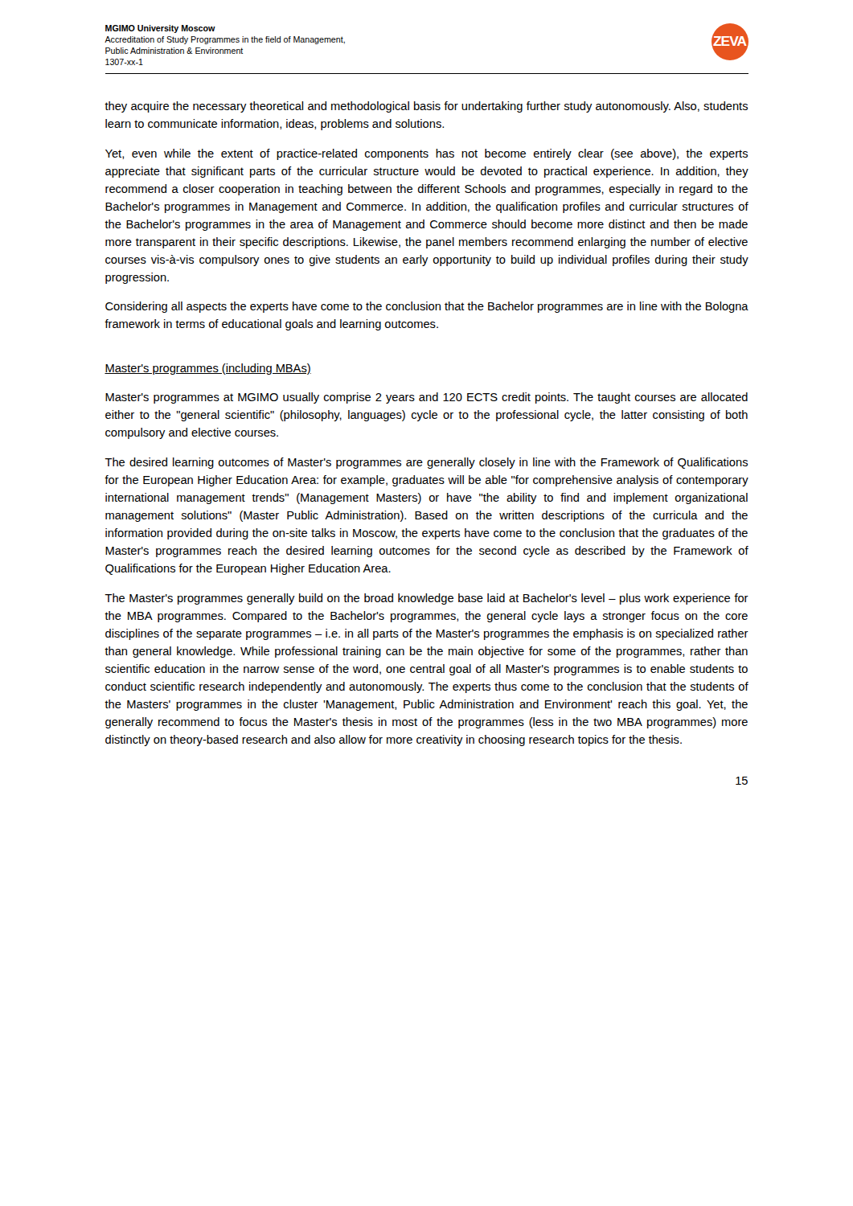MGIMO University Moscow
Accreditation of Study Programmes in the field of Management,
Public Administration & Environment
1307-xx-1
ZEVA
they acquire the necessary theoretical and methodological basis for undertaking further study autonomously. Also, students learn to communicate information, ideas, problems and solutions.
Yet, even while the extent of practice-related components has not become entirely clear (see above), the experts appreciate that significant parts of the curricular structure would be devoted to practical experience. In addition, they recommend a closer cooperation in teaching between the different Schools and programmes, especially in regard to the Bachelor's programmes in Management and Commerce. In addition, the qualification profiles and curricular structures of the Bachelor's programmes in the area of Management and Commerce should become more distinct and then be made more transparent in their specific descriptions. Likewise, the panel members recommend enlarging the number of elective courses vis-à-vis compulsory ones to give students an early opportunity to build up individual profiles during their study progression.
Considering all aspects the experts have come to the conclusion that the Bachelor programmes are in line with the Bologna framework in terms of educational goals and learning outcomes.
Master's programmes (including MBAs)
Master's programmes at MGIMO usually comprise 2 years and 120 ECTS credit points. The taught courses are allocated either to the "general scientific" (philosophy, languages) cycle or to the professional cycle, the latter consisting of both compulsory and elective courses.
The desired learning outcomes of Master's programmes are generally closely in line with the Framework of Qualifications for the European Higher Education Area: for example, graduates will be able "for comprehensive analysis of contemporary international management trends" (Management Masters) or have "the ability to find and implement organizational management solutions" (Master Public Administration). Based on the written descriptions of the curricula and the information provided during the on-site talks in Moscow, the experts have come to the conclusion that the graduates of the Master's programmes reach the desired learning outcomes for the second cycle as described by the Framework of Qualifications for the European Higher Education Area.
The Master's programmes generally build on the broad knowledge base laid at Bachelor's level – plus work experience for the MBA programmes. Compared to the Bachelor's programmes, the general cycle lays a stronger focus on the core disciplines of the separate programmes – i.e. in all parts of the Master's programmes the emphasis is on specialized rather than general knowledge. While professional training can be the main objective for some of the programmes, rather than scientific education in the narrow sense of the word, one central goal of all Master's programmes is to enable students to conduct scientific research independently and autonomously. The experts thus come to the conclusion that the students of the Masters' programmes in the cluster 'Management, Public Administration and Environment' reach this goal. Yet, the generally recommend to focus the Master's thesis in most of the programmes (less in the two MBA programmes) more distinctly on theory-based research and also allow for more creativity in choosing research topics for the thesis.
15